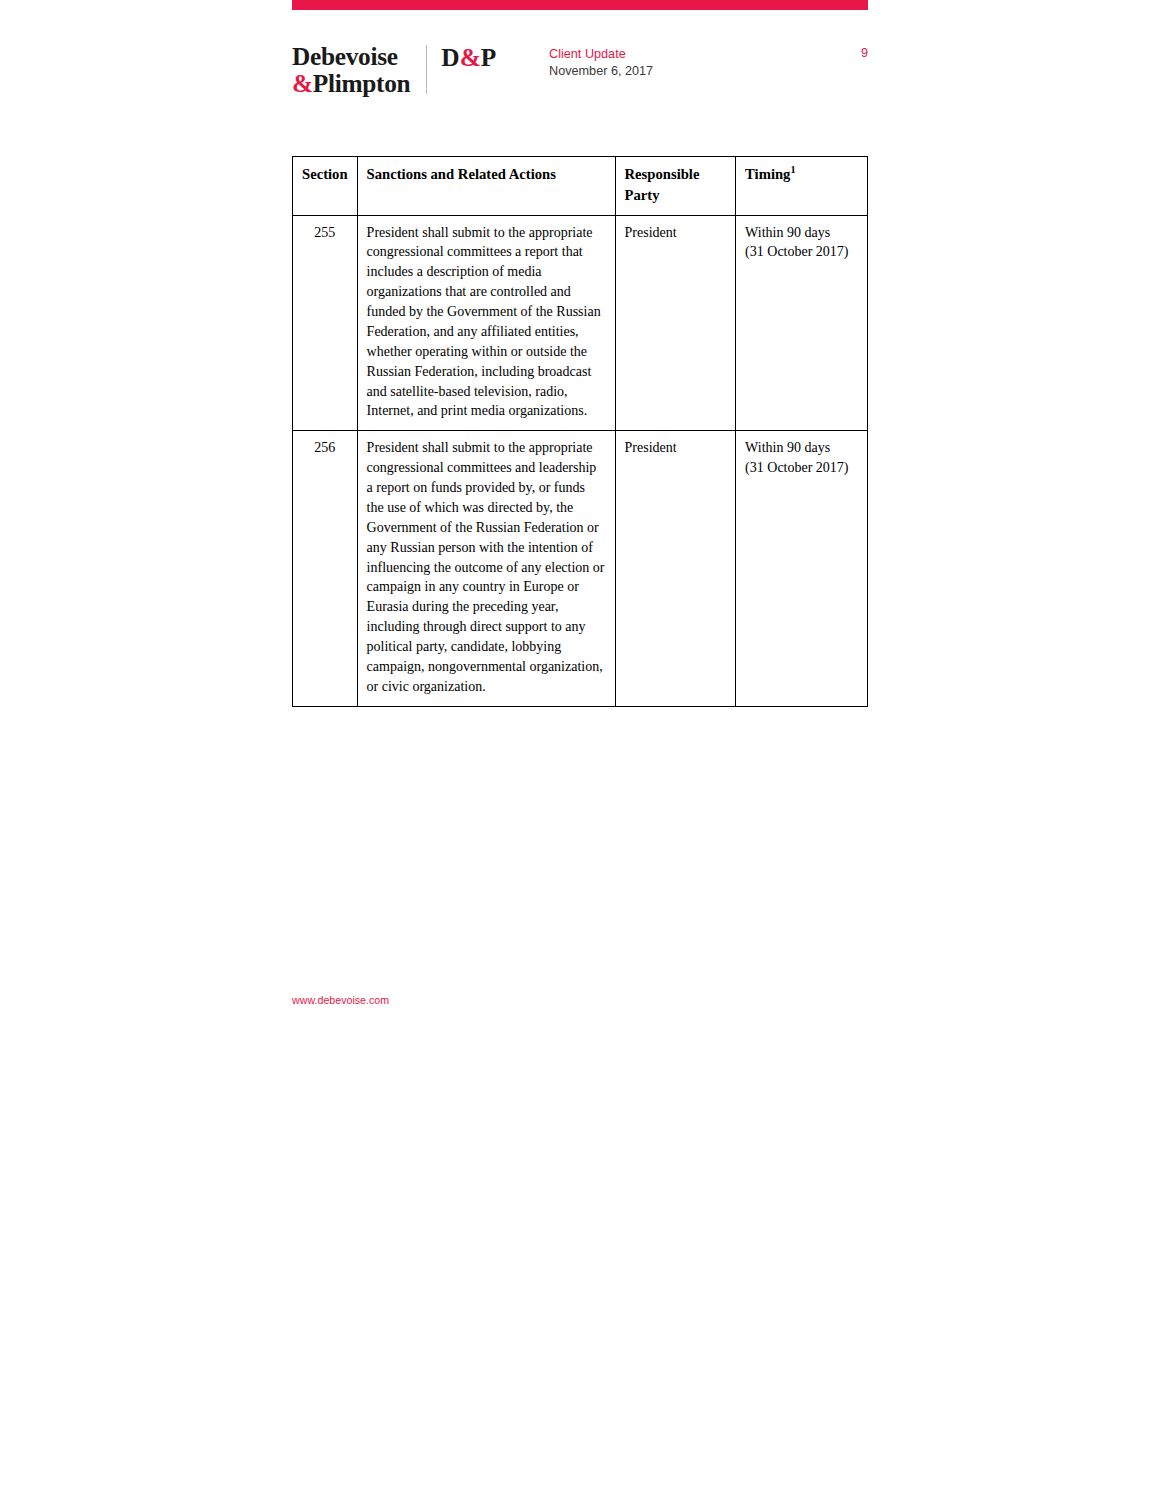Debevoise
&Plimpton
D&P
Client Update
November 6, 2017
9
| Section | Sanctions and Related Actions | Responsible Party | Timing 1 |
| --- | --- | --- | --- |
| 255 | President shall submit to the appropriate congressional committees a report that includes a description of media organizations that are controlled and funded by the Government of the Russian Federation, and any affiliated entities, whether operating within or outside the Russian Federation, including broadcast and satellite-based television, radio, Internet, and print media organizations. | President | Within 90 days (31 October 2017) |
| 256 | President shall submit to the appropriate congressional committees and leadership a report on funds provided by, or funds the use of which was directed by, the Government of the Russian Federation or any Russian person with the intention of influencing the outcome of any election or campaign in any country in Europe or Eurasia during the preceding year, including through direct support to any political party, candidate, lobbying campaign, nongovernmental organization, or civic organization. | President | Within 90 days (31 October 2017) |
www.debevoise.com